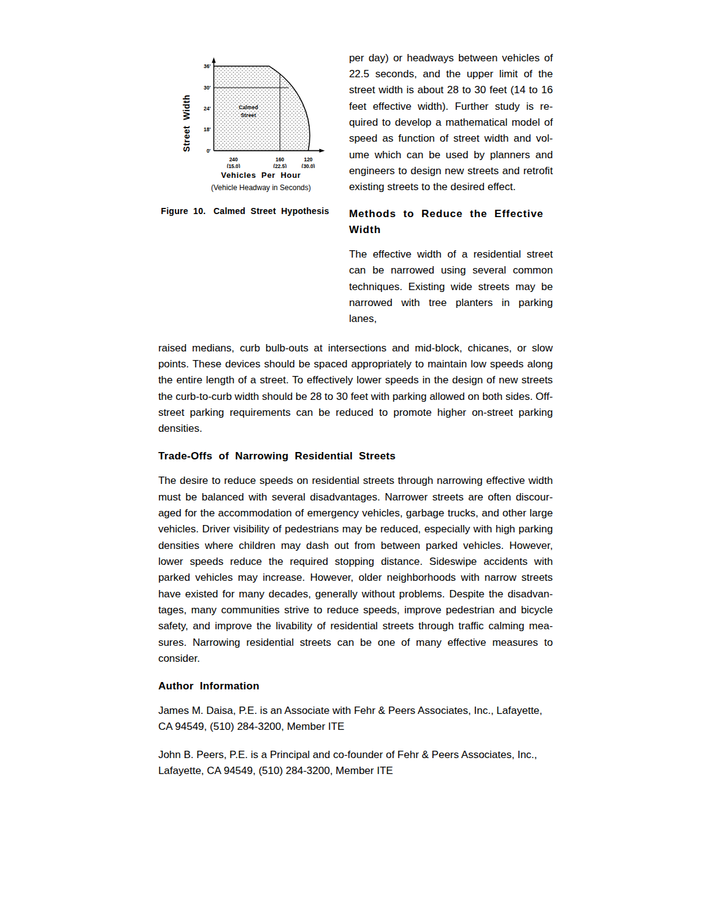Street Width
36' 30' 24' 18' 0' Calmed Street 240 160 120 (15.0) (22.5) (30.0)
Vehicles Per Hour
(Vehicle Headway in Seconds)
Figure 10. Calmed Street Hypothesis
per day) or headways between vehicles of 22.5 seconds, and the upper limit of the street width is about 28 to 30 feet (14 to 16 feet effective width). Further study is required to develop a mathematical model of speed as function of street width and volume which can be used by planners and engineers to design new streets and retrofit existing streets to the desired effect.
Methods to Reduce the Effective Width
The effective width of a residential street can be narrowed using several common techniques. Existing wide streets may be narrowed with tree planters in parking lanes,
raised medians, curb bulb-outs at intersections and mid-block, chicanes, or slow points. These devices should be spaced appropriately to maintain low speeds along the entire length of a street. To effectively lower speeds in the design of new streets the curb-to-curb width should be 28 to 30 feet with parking allowed on both sides. Off-street parking requirements can be reduced to promote higher on-street parking densities.
Trade-Offs of Narrowing Residential Streets
The desire to reduce speeds on residential streets through narrowing effective width must be balanced with several disadvantages. Narrower streets are often discouraged for the accommodation of emergency vehicles, garbage trucks, and other large vehicles. Driver visibility of pedestrians may be reduced, especially with high parking densities where children may dash out from between parked vehicles. However, lower speeds reduce the required stopping distance. Sideswipe accidents with parked vehicles may increase. However, older neighborhoods with narrow streets have existed for many decades, generally without problems. Despite the disadvantages, many communities strive to reduce speeds, improve pedestrian and bicycle safety, and improve the livability of residential streets through traffic calming measures. Narrowing residential streets can be one of many effective measures to consider.
Author Information
James M. Daisa, P.E. is an Associate with Fehr & Peers Associates, Inc., Lafayette, CA 94549, (510) 284-3200, Member ITE
John B. Peers, P.E. is a Principal and co-founder of Fehr & Peers Associates, Inc., Lafayette, CA 94549, (510) 284-3200, Member ITE